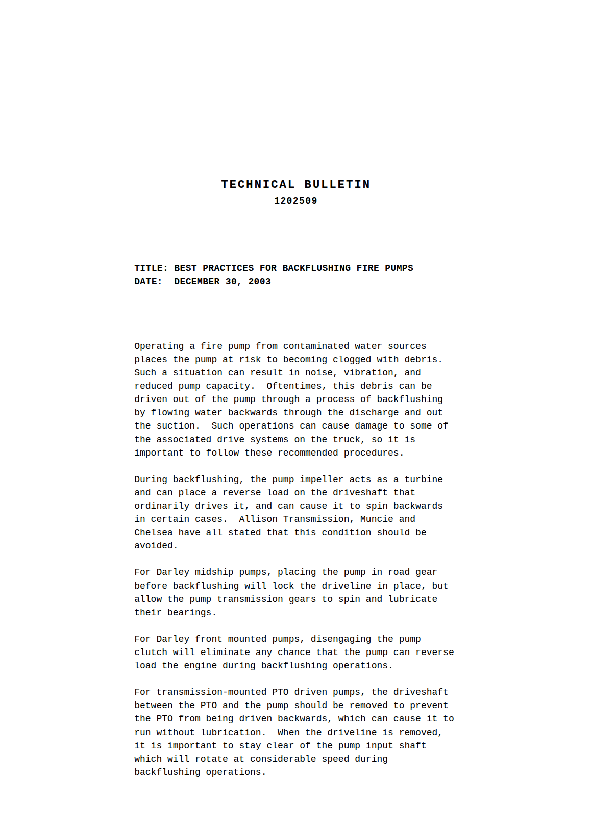TECHNICAL BULLETIN
1202509
TITLE:
BEST PRACTICES FOR BACKFLUSHING FIRE PUMPS
DATE:
DECEMBER 30, 2003
Operating a fire pump from contaminated water sources places the pump at risk to becoming clogged with debris. Such a situation can result in noise, vibration, and reduced pump capacity. Oftentimes, this debris can be driven out of the pump through a process of backflushing by flowing water backwards through the discharge and out the suction. Such operations can cause damage to some of the associated drive systems on the truck, so it is important to follow these recommended procedures.
During backflushing, the pump impeller acts as a turbine and can place a reverse load on the driveshaft that ordinarily drives it, and can cause it to spin backwards in certain cases. Allison Transmission, Muncie and Chelsea have all stated that this condition should be avoided.
For Darley midship pumps, placing the pump in road gear before backflushing will lock the driveline in place, but allow the pump transmission gears to spin and lubricate their bearings.
For Darley front mounted pumps, disengaging the pump clutch will eliminate any chance that the pump can reverse load the engine during backflushing operations.
For transmission-mounted PTO driven pumps, the driveshaft between the PTO and the pump should be removed to prevent the PTO from being driven backwards, which can cause it to run without lubrication. When the driveline is removed, it is important to stay clear of the pump input shaft which will rotate at considerable speed during backflushing operations.